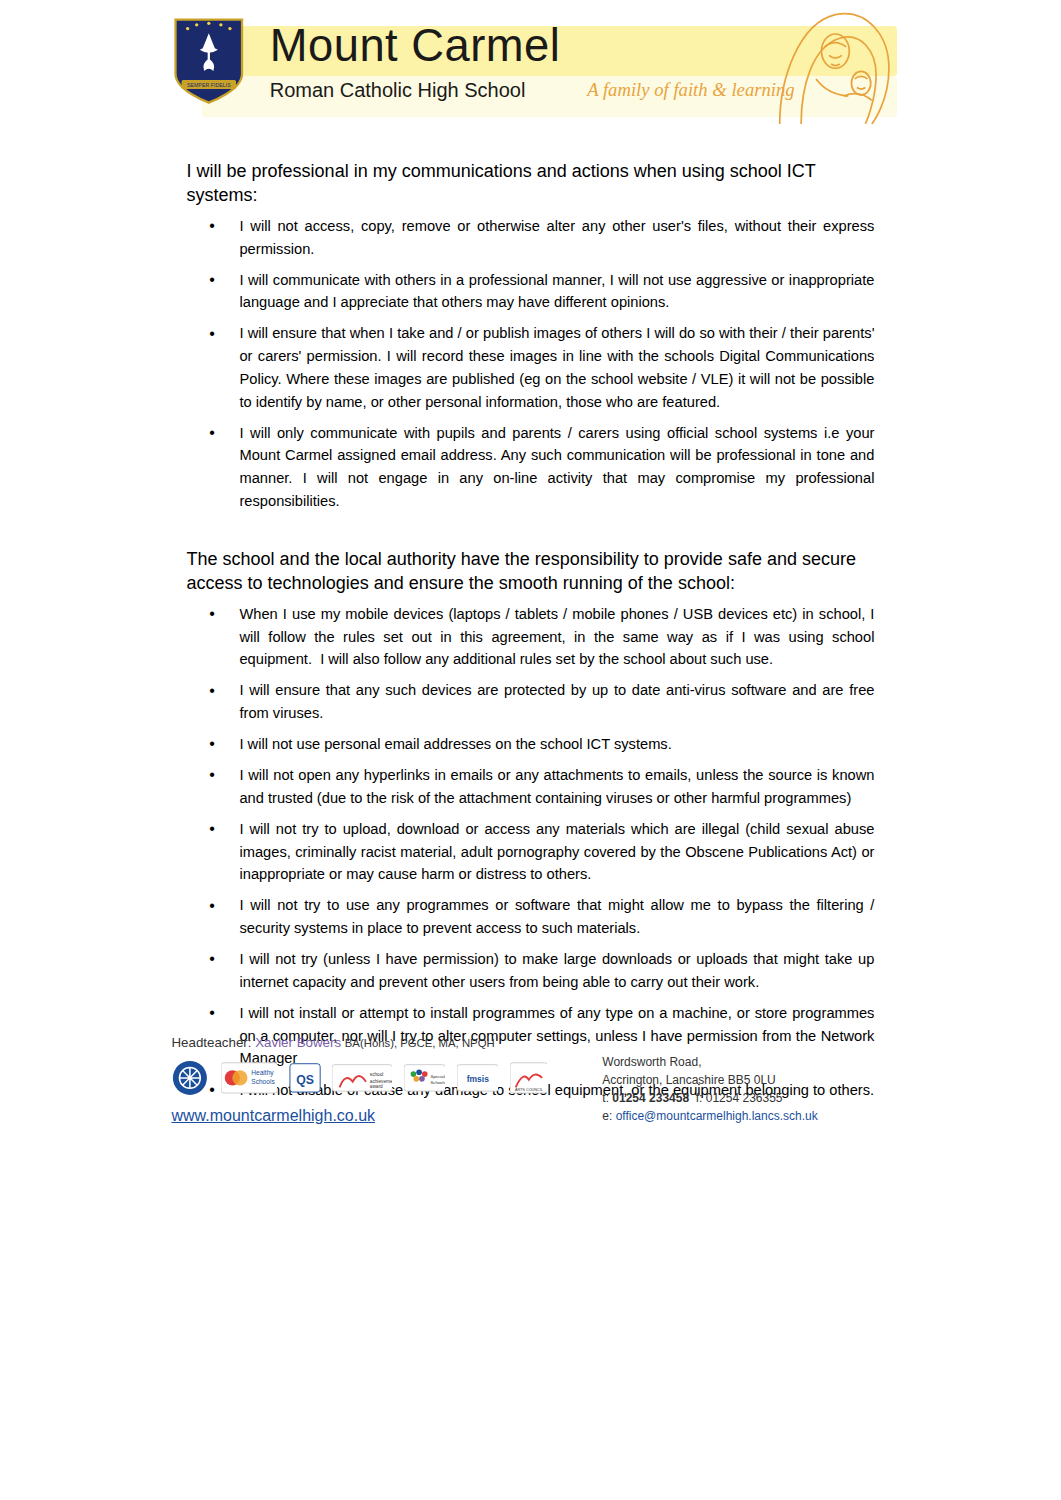SEMPER FIDELIS
Mount Carmel
Roman Catholic High School
A family of faith & learning
I will be professional in my communications and actions when using school ICT systems:
I will not access, copy, remove or otherwise alter any other user's files, without their express permission.
I will communicate with others in a professional manner, I will not use aggressive or inappropriate language and I appreciate that others may have different opinions.
I will ensure that when I take and / or publish images of others I will do so with their / their parents' or carers' permission. I will record these images in line with the schools Digital Communications Policy. Where these images are published (eg on the school website / VLE) it will not be possible to identify by name, or other personal information, those who are featured.
I will only communicate with pupils and parents / carers using official school systems i.e your Mount Carmel assigned email address. Any such communication will be professional in tone and manner. I will not engage in any on-line activity that may compromise my professional responsibilities.
The school and the local authority have the responsibility to provide safe and secure access to technologies and ensure the smooth running of the school:
When I use my mobile devices (laptops / tablets / mobile phones / USB devices etc) in school, I will follow the rules set out in this agreement, in the same way as if I was using school equipment. I will also follow any additional rules set by the school about such use.
I will ensure that any such devices are protected by up to date anti-virus software and are free from viruses.
I will not use personal email addresses on the school ICT systems.
I will not open any hyperlinks in emails or any attachments to emails, unless the source is known and trusted (due to the risk of the attachment containing viruses or other harmful programmes)
I will not try to upload, download or access any materials which are illegal (child sexual abuse images, criminally racist material, adult pornography covered by the Obscene Publications Act) or inappropriate or may cause harm or distress to others.
I will not try to use any programmes or software that might allow me to bypass the filtering / security systems in place to prevent access to such materials.
I will not try (unless I have permission) to make large downloads or uploads that might take up internet capacity and prevent other users from being able to carry out their work.
I will not install or attempt to install programmes of any type on a machine, or store programmes on a computer, nor will I try to alter computer settings, unless I have permission from the Network Manager
I will not disable or cause any damage to school equipment, or the equipment belonging to others.
Headteacher: Xavier Bowers BA(Hons), PGCE, MA, NPQH
Healthy Schools QS school achievement award Specialist Schools fmsis ARTS COUNCIL
www.mountcarmelhigh.co.uk
Wordsworth Road,
Accrington, Lancashire BB5 0LU
t: 01254 233458 f: 01254 236355
e: office@mountcarmelhigh.lancs.sch.uk